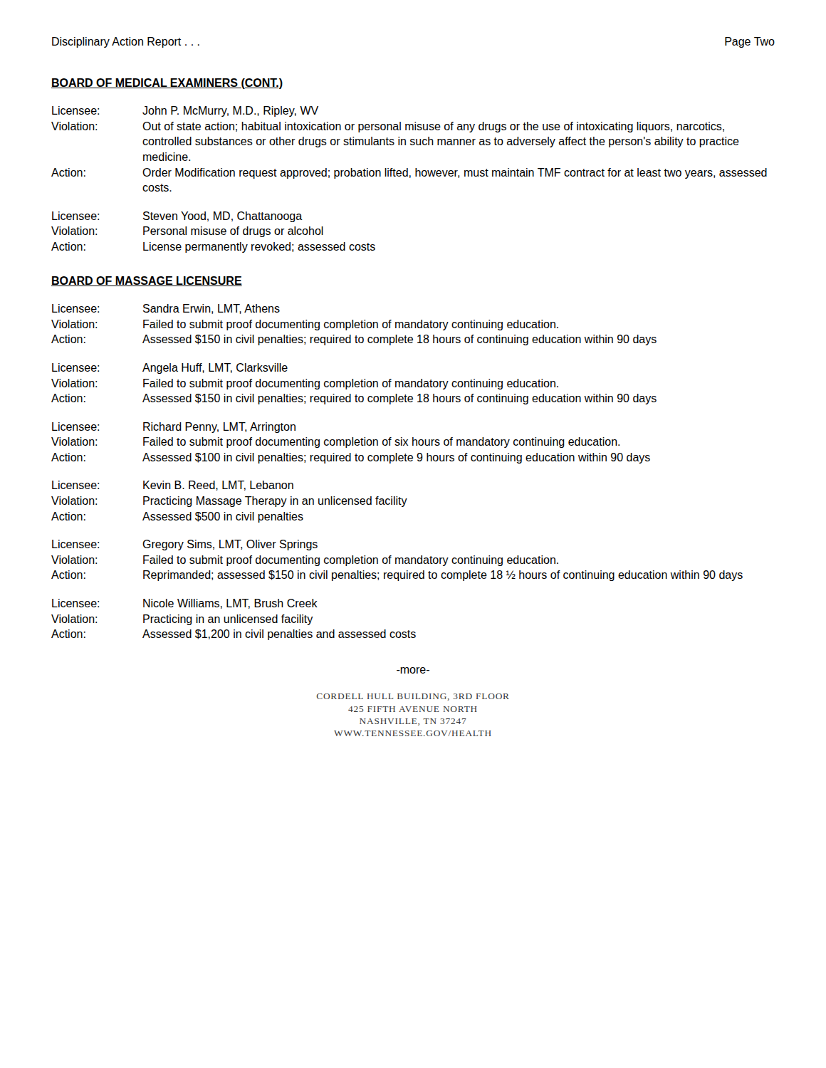Disciplinary Action Report . . . Page Two
BOARD OF MEDICAL EXAMINERS (CONT.)
| Licensee: | John P. McMurry, M.D., Ripley, WV |
| Violation: | Out of state action; habitual intoxication or personal misuse of any drugs or the use of intoxicating liquors, narcotics, controlled substances or other drugs or stimulants in such manner as to adversely affect the person's ability to practice medicine. |
| Action: | Order Modification request approved; probation lifted, however, must maintain TMF contract for at least two years, assessed costs. |
| Licensee: | Steven Yood, MD, Chattanooga |
| Violation: | Personal misuse of drugs or alcohol |
| Action: | License permanently revoked; assessed costs |
BOARD OF MASSAGE LICENSURE
| Licensee: | Sandra Erwin, LMT, Athens |
| Violation: | Failed to submit proof documenting completion of mandatory continuing education. |
| Action: | Assessed $150 in civil penalties; required to complete 18 hours of continuing education within 90 days |
| Licensee: | Angela Huff, LMT, Clarksville |
| Violation: | Failed to submit proof documenting completion of mandatory continuing education. |
| Action: | Assessed $150 in civil penalties; required to complete 18 hours of continuing education within 90 days |
| Licensee: | Richard Penny, LMT, Arrington |
| Violation: | Failed to submit proof documenting completion of six hours of mandatory continuing education. |
| Action: | Assessed $100 in civil penalties; required to complete 9 hours of continuing education within 90 days |
| Licensee: | Kevin B. Reed, LMT, Lebanon |
| Violation: | Practicing Massage Therapy in an unlicensed facility |
| Action: | Assessed $500 in civil penalties |
| Licensee: | Gregory Sims, LMT, Oliver Springs |
| Violation: | Failed to submit proof documenting completion of mandatory continuing education. |
| Action: | Reprimanded; assessed $150 in civil penalties; required to complete 18 ½ hours of continuing education within 90 days |
| Licensee: | Nicole Williams, LMT, Brush Creek |
| Violation: | Practicing in an unlicensed facility |
| Action: | Assessed $1,200 in civil penalties and assessed costs |
-more-
CORDELL HULL BUILDING, 3RD FLOOR
425 FIFTH AVENUE NORTH
NASHVILLE, TN 37247
WWW.TENNESSEE.GOV/HEALTH